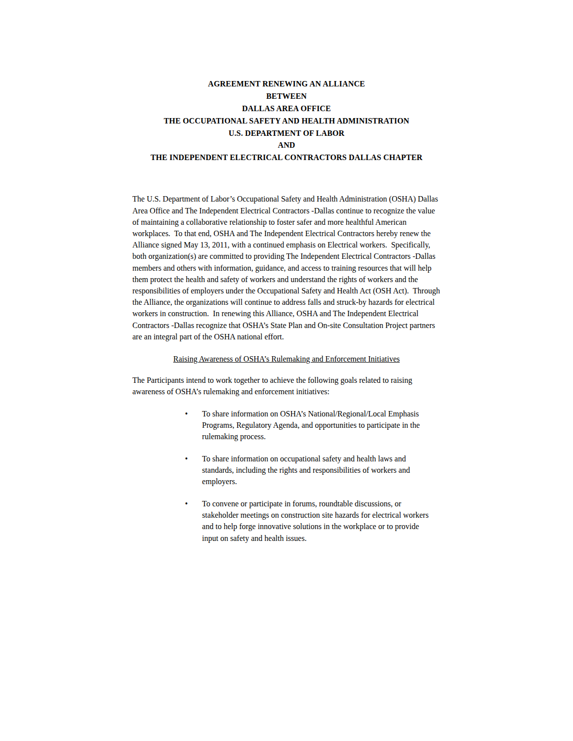AGREEMENT RENEWING AN ALLIANCE BETWEEN DALLAS AREA OFFICE THE OCCUPATIONAL SAFETY AND HEALTH ADMINISTRATION U.S. DEPARTMENT OF LABOR AND THE INDEPENDENT ELECTRICAL CONTRACTORS DALLAS CHAPTER
The U.S. Department of Labor’s Occupational Safety and Health Administration (OSHA) Dallas Area Office and The Independent Electrical Contractors -Dallas continue to recognize the value of maintaining a collaborative relationship to foster safer and more healthful American workplaces. To that end, OSHA and The Independent Electrical Contractors hereby renew the Alliance signed May 13, 2011, with a continued emphasis on Electrical workers. Specifically, both organization(s) are committed to providing The Independent Electrical Contractors -Dallas members and others with information, guidance, and access to training resources that will help them protect the health and safety of workers and understand the rights of workers and the responsibilities of employers under the Occupational Safety and Health Act (OSH Act). Through the Alliance, the organizations will continue to address falls and struck-by hazards for electrical workers in construction. In renewing this Alliance, OSHA and The Independent Electrical Contractors -Dallas recognize that OSHA’s State Plan and On-site Consultation Project partners are an integral part of the OSHA national effort.
Raising Awareness of OSHA’s Rulemaking and Enforcement Initiatives
The Participants intend to work together to achieve the following goals related to raising awareness of OSHA’s rulemaking and enforcement initiatives:
To share information on OSHA’s National/Regional/Local Emphasis Programs, Regulatory Agenda, and opportunities to participate in the rulemaking process.
To share information on occupational safety and health laws and standards, including the rights and responsibilities of workers and employers.
To convene or participate in forums, roundtable discussions, or stakeholder meetings on construction site hazards for electrical workers and to help forge innovative solutions in the workplace or to provide input on safety and health issues.